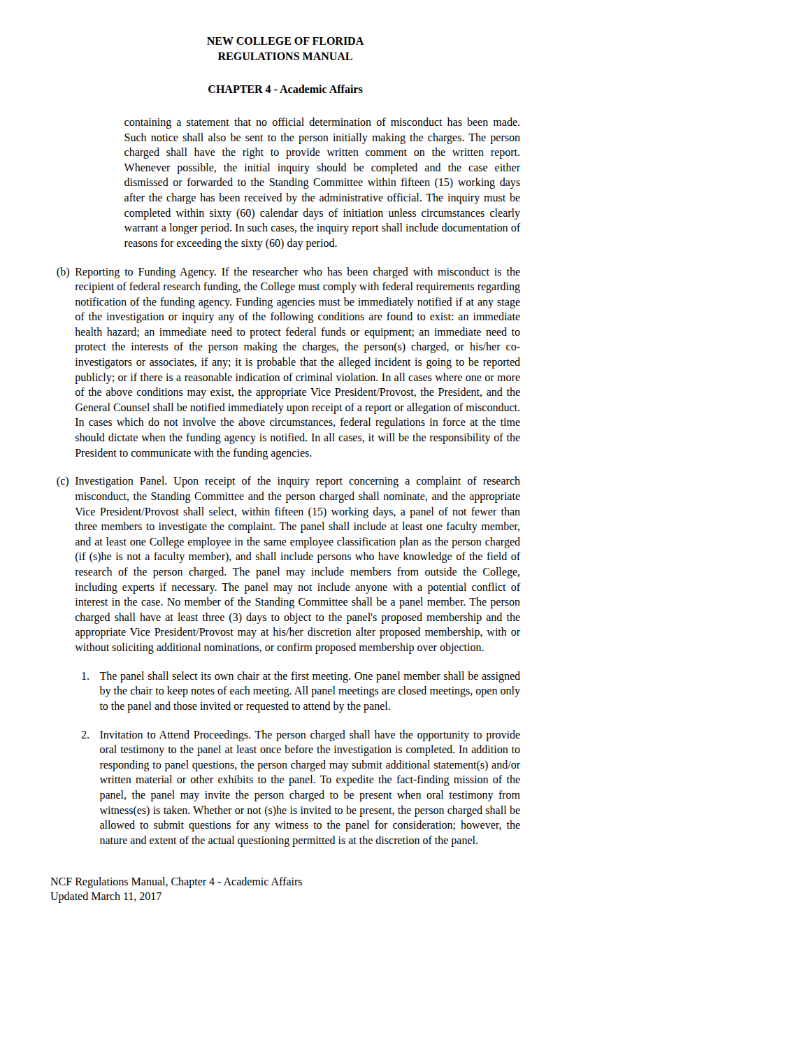NEW COLLEGE OF FLORIDA
REGULATIONS MANUAL
CHAPTER 4 - Academic Affairs
containing a statement that no official determination of misconduct has been made. Such notice shall also be sent to the person initially making the charges. The person charged shall have the right to provide written comment on the written report. Whenever possible, the initial inquiry should be completed and the case either dismissed or forwarded to the Standing Committee within fifteen (15) working days after the charge has been received by the administrative official. The inquiry must be completed within sixty (60) calendar days of initiation unless circumstances clearly warrant a longer period. In such cases, the inquiry report shall include documentation of reasons for exceeding the sixty (60) day period.
(b) Reporting to Funding Agency. If the researcher who has been charged with misconduct is the recipient of federal research funding, the College must comply with federal requirements regarding notification of the funding agency. Funding agencies must be immediately notified if at any stage of the investigation or inquiry any of the following conditions are found to exist: an immediate health hazard; an immediate need to protect federal funds or equipment; an immediate need to protect the interests of the person making the charges, the person(s) charged, or his/her co-investigators or associates, if any; it is probable that the alleged incident is going to be reported publicly; or if there is a reasonable indication of criminal violation. In all cases where one or more of the above conditions may exist, the appropriate Vice President/Provost, the President, and the General Counsel shall be notified immediately upon receipt of a report or allegation of misconduct. In cases which do not involve the above circumstances, federal regulations in force at the time should dictate when the funding agency is notified. In all cases, it will be the responsibility of the President to communicate with the funding agencies.
(c) Investigation Panel. Upon receipt of the inquiry report concerning a complaint of research misconduct, the Standing Committee and the person charged shall nominate, and the appropriate Vice President/Provost shall select, within fifteen (15) working days, a panel of not fewer than three members to investigate the complaint. The panel shall include at least one faculty member, and at least one College employee in the same employee classification plan as the person charged (if (s)he is not a faculty member), and shall include persons who have knowledge of the field of research of the person charged. The panel may include members from outside the College, including experts if necessary. The panel may not include anyone with a potential conflict of interest in the case. No member of the Standing Committee shall be a panel member. The person charged shall have at least three (3) days to object to the panel's proposed membership and the appropriate Vice President/Provost may at his/her discretion alter proposed membership, with or without soliciting additional nominations, or confirm proposed membership over objection.
1. The panel shall select its own chair at the first meeting. One panel member shall be assigned by the chair to keep notes of each meeting. All panel meetings are closed meetings, open only to the panel and those invited or requested to attend by the panel.
2. Invitation to Attend Proceedings. The person charged shall have the opportunity to provide oral testimony to the panel at least once before the investigation is completed. In addition to responding to panel questions, the person charged may submit additional statement(s) and/or written material or other exhibits to the panel. To expedite the fact-finding mission of the panel, the panel may invite the person charged to be present when oral testimony from witness(es) is taken. Whether or not (s)he is invited to be present, the person charged shall be allowed to submit questions for any witness to the panel for consideration; however, the nature and extent of the actual questioning permitted is at the discretion of the panel.
NCF Regulations Manual, Chapter 4 - Academic Affairs
Updated March 11, 2017